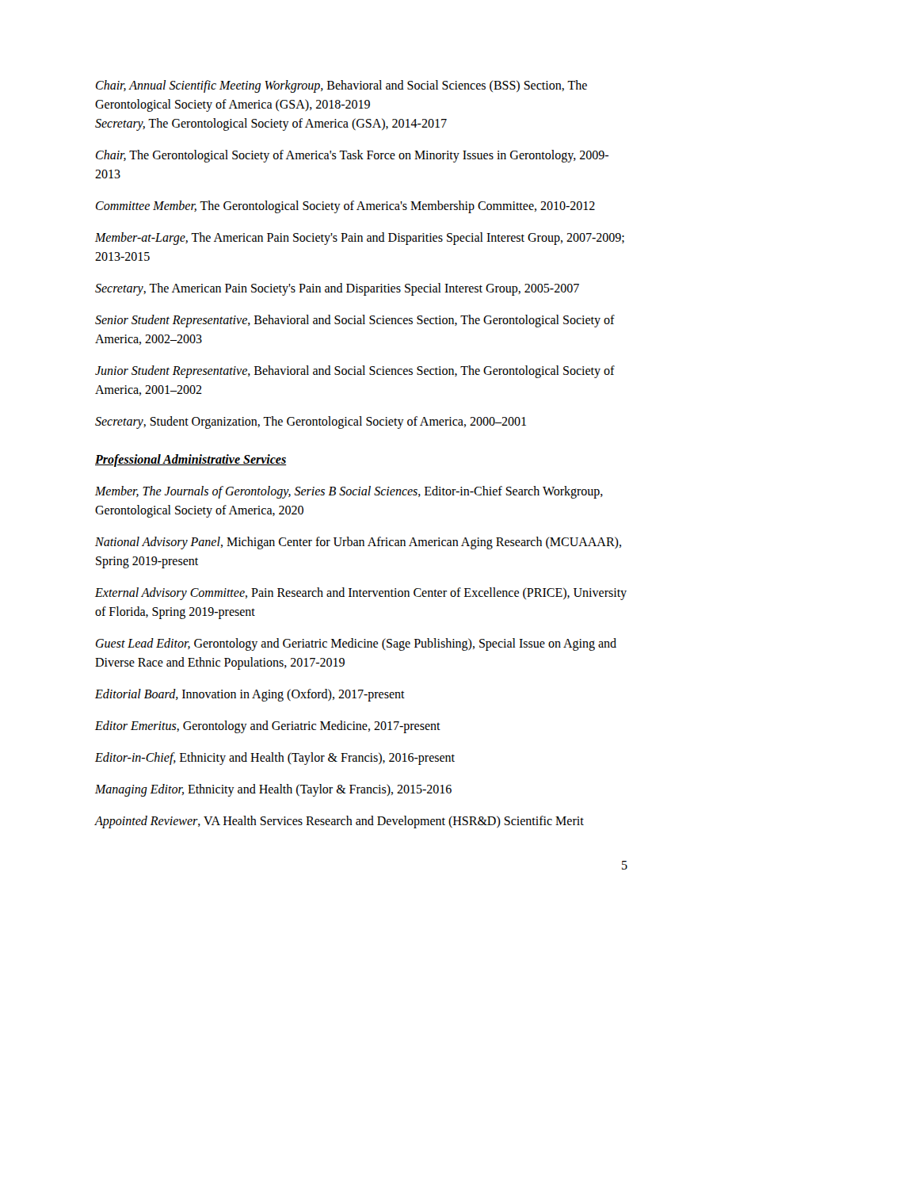Chair, Annual Scientific Meeting Workgroup, Behavioral and Social Sciences (BSS) Section, The Gerontological Society of America (GSA), 2018-2019
Secretary, The Gerontological Society of America (GSA), 2014-2017
Chair, The Gerontological Society of America's Task Force on Minority Issues in Gerontology, 2009-2013
Committee Member, The Gerontological Society of America's Membership Committee, 2010-2012
Member-at-Large, The American Pain Society's Pain and Disparities Special Interest Group, 2007-2009; 2013-2015
Secretary, The American Pain Society's Pain and Disparities Special Interest Group, 2005-2007
Senior Student Representative, Behavioral and Social Sciences Section, The Gerontological Society of America, 2002–2003
Junior Student Representative, Behavioral and Social Sciences Section, The Gerontological Society of America, 2001–2002
Secretary, Student Organization, The Gerontological Society of America, 2000–2001
Professional Administrative Services
Member, The Journals of Gerontology, Series B Social Sciences, Editor-in-Chief Search Workgroup, Gerontological Society of America, 2020
National Advisory Panel, Michigan Center for Urban African American Aging Research (MCUAAAR), Spring 2019-present
External Advisory Committee, Pain Research and Intervention Center of Excellence (PRICE), University of Florida, Spring 2019-present
Guest Lead Editor, Gerontology and Geriatric Medicine (Sage Publishing), Special Issue on Aging and Diverse Race and Ethnic Populations, 2017-2019
Editorial Board, Innovation in Aging (Oxford), 2017-present
Editor Emeritus, Gerontology and Geriatric Medicine, 2017-present
Editor-in-Chief, Ethnicity and Health (Taylor & Francis), 2016-present
Managing Editor, Ethnicity and Health (Taylor & Francis), 2015-2016
Appointed Reviewer, VA Health Services Research and Development (HSR&D) Scientific Merit
5